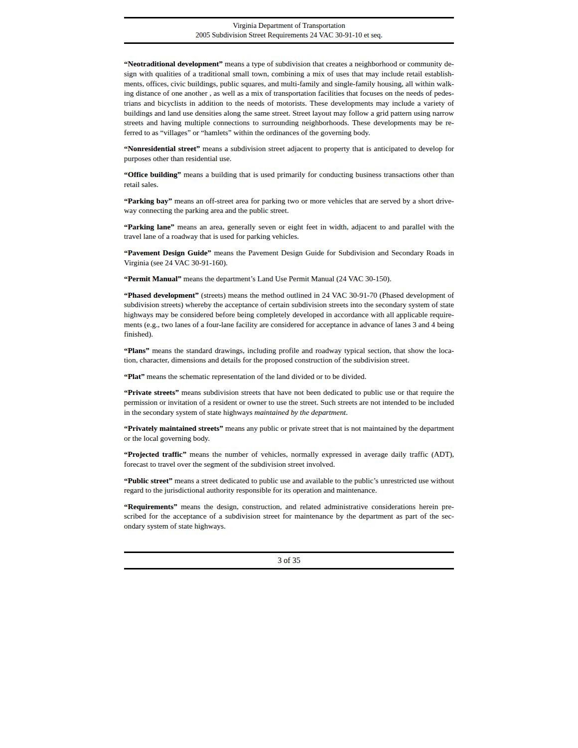Virginia Department of Transportation 2005 Subdivision Street Requirements 24 VAC 30-91-10 et seq.
“Neotraditional development” means a type of subdivision that creates a neighborhood or community design with qualities of a traditional small town, combining a mix of uses that may include retail establishments, offices, civic buildings, public squares, and multi-family and single-family housing, all within walking distance of one another , as well as a mix of transportation facilities that focuses on the needs of pedestrians and bicyclists in addition to the needs of motorists. These developments may include a variety of buildings and land use densities along the same street. Street layout may follow a grid pattern using narrow streets and having multiple connections to surrounding neighborhoods. These developments may be referred to as “villages” or “hamlets” within the ordinances of the governing body.
“Nonresidential street” means a subdivision street adjacent to property that is anticipated to develop for purposes other than residential use.
“Office building” means a building that is used primarily for conducting business transactions other than retail sales.
“Parking bay” means an off-street area for parking two or more vehicles that are served by a short driveway connecting the parking area and the public street.
“Parking lane” means an area, generally seven or eight feet in width, adjacent to and parallel with the travel lane of a roadway that is used for parking vehicles.
“Pavement Design Guide” means the Pavement Design Guide for Subdivision and Secondary Roads in Virginia (see 24 VAC 30-91-160).
“Permit Manual” means the department’s Land Use Permit Manual (24 VAC 30-150).
“Phased development” (streets) means the method outlined in 24 VAC 30-91-70 (Phased development of subdivision streets) whereby the acceptance of certain subdivision streets into the secondary system of state highways may be considered before being completely developed in accordance with all applicable requirements (e.g., two lanes of a four-lane facility are considered for acceptance in advance of lanes 3 and 4 being finished).
“Plans” means the standard drawings, including profile and roadway typical section, that show the location, character, dimensions and details for the proposed construction of the subdivision street.
“Plat” means the schematic representation of the land divided or to be divided.
“Private streets” means subdivision streets that have not been dedicated to public use or that require the permission or invitation of a resident or owner to use the street. Such streets are not intended to be included in the secondary system of state highways maintained by the department.
“Privately maintained streets” means any public or private street that is not maintained by the department or the local governing body.
“Projected traffic” means the number of vehicles, normally expressed in average daily traffic (ADT), forecast to travel over the segment of the subdivision street involved.
“Public street” means a street dedicated to public use and available to the public’s unrestricted use without regard to the jurisdictional authority responsible for its operation and maintenance.
“Requirements” means the design, construction, and related administrative considerations herein prescribed for the acceptance of a subdivision street for maintenance by the department as part of the secondary system of state highways.
3 of 35